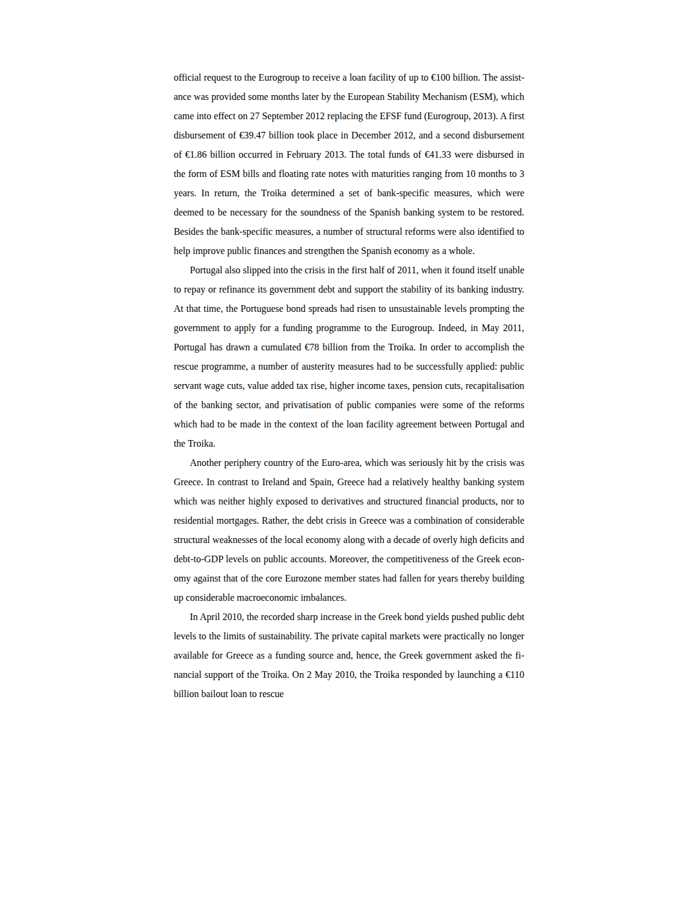official request to the Eurogroup to receive a loan facility of up to €100 billion. The assistance was provided some months later by the European Stability Mechanism (ESM), which came into effect on 27 September 2012 replacing the EFSF fund (Eurogroup, 2013). A first disbursement of €39.47 billion took place in December 2012, and a second disbursement of €1.86 billion occurred in February 2013. The total funds of €41.33 were disbursed in the form of ESM bills and floating rate notes with maturities ranging from 10 months to 3 years. In return, the Troika determined a set of bank-specific measures, which were deemed to be necessary for the soundness of the Spanish banking system to be restored. Besides the bank-specific measures, a number of structural reforms were also identified to help improve public finances and strengthen the Spanish economy as a whole.
Portugal also slipped into the crisis in the first half of 2011, when it found itself unable to repay or refinance its government debt and support the stability of its banking industry. At that time, the Portuguese bond spreads had risen to unsustainable levels prompting the government to apply for a funding programme to the Eurogroup. Indeed, in May 2011, Portugal has drawn a cumulated €78 billion from the Troika. In order to accomplish the rescue programme, a number of austerity measures had to be successfully applied: public servant wage cuts, value added tax rise, higher income taxes, pension cuts, recapitalisation of the banking sector, and privatisation of public companies were some of the reforms which had to be made in the context of the loan facility agreement between Portugal and the Troika.
Another periphery country of the Euro-area, which was seriously hit by the crisis was Greece. In contrast to Ireland and Spain, Greece had a relatively healthy banking system which was neither highly exposed to derivatives and structured financial products, nor to residential mortgages. Rather, the debt crisis in Greece was a combination of considerable structural weaknesses of the local economy along with a decade of overly high deficits and debt-to-GDP levels on public accounts. Moreover, the competitiveness of the Greek economy against that of the core Eurozone member states had fallen for years thereby building up considerable macroeconomic imbalances.
In April 2010, the recorded sharp increase in the Greek bond yields pushed public debt levels to the limits of sustainability. The private capital markets were practically no longer available for Greece as a funding source and, hence, the Greek government asked the financial support of the Troika. On 2 May 2010, the Troika responded by launching a €110 billion bailout loan to rescue